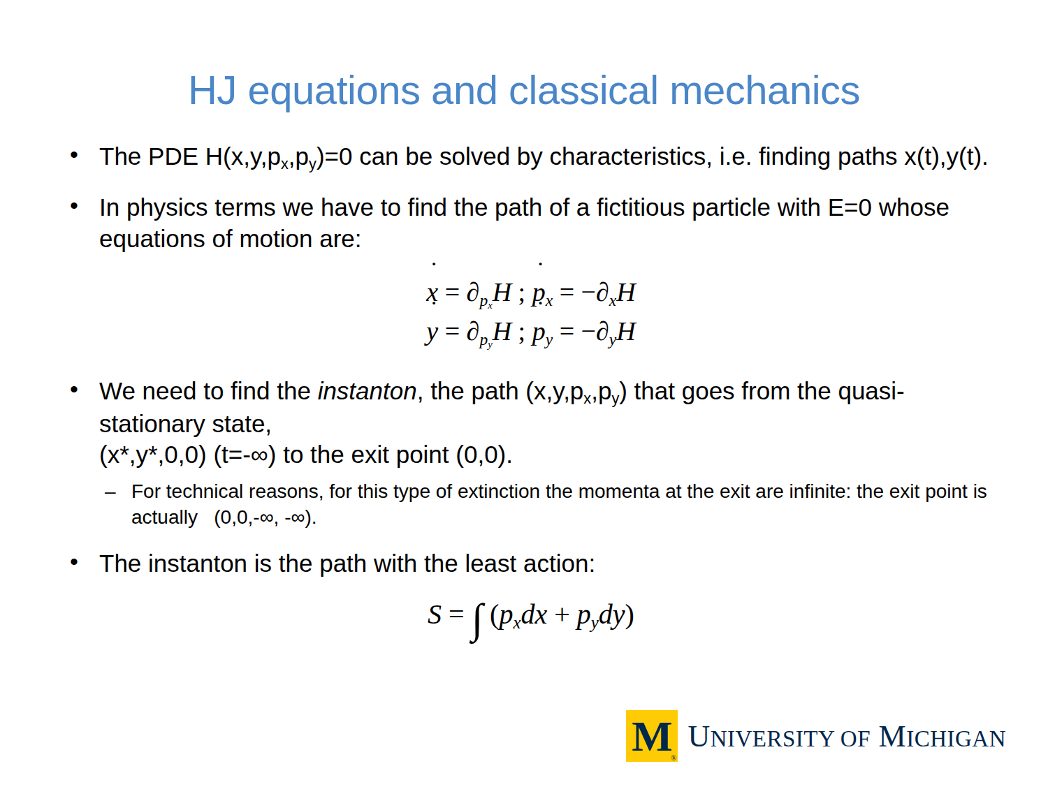HJ equations and classical mechanics
The PDE H(x,y,px,py)=0 can be solved by characteristics, i.e. finding paths x(t),y(t).
In physics terms we have to find the path of a fictitious particle with E=0 whose equations of motion are:
x = ∂pxH ; px = −∂xH
y = ∂pyH ; py = −∂yH
We need to find the instanton, the path (x,y,px,py) that goes from the quasi-stationary state,
(x*,y*,0,0) (t=-∞) to the exit point (0,0).
For technical reasons, for this type of extinction the momenta at the exit are infinite: the exit point is actually (0,0,-∞, -∞).
The instanton is the path with the least action:
S = ∫ (pxdx + pydy)
M
UNIVERSITY OF MICHIGAN